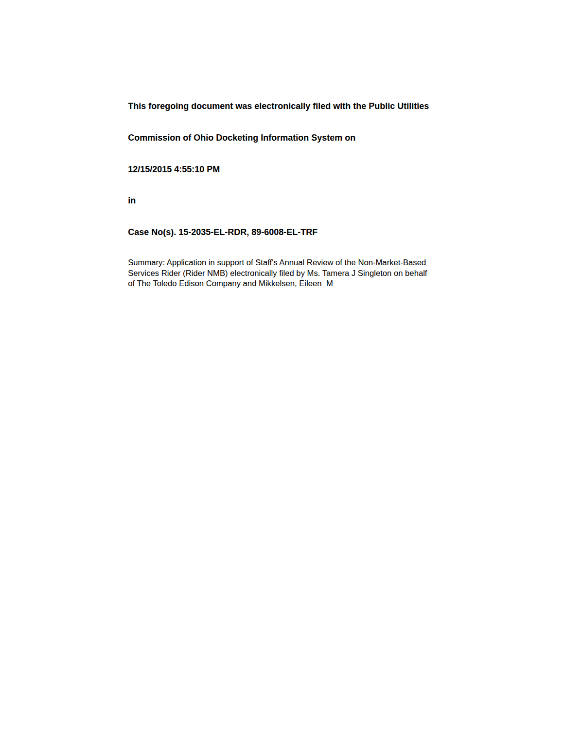This foregoing document was electronically filed with the Public Utilities
Commission of Ohio Docketing Information System on
12/15/2015 4:55:10 PM
in
Case No(s). 15-2035-EL-RDR, 89-6008-EL-TRF
Summary: Application in support of Staff's Annual Review of the Non-Market-Based Services Rider (Rider NMB) electronically filed by Ms. Tamera J Singleton on behalf of The Toledo Edison Company and Mikkelsen, Eileen M